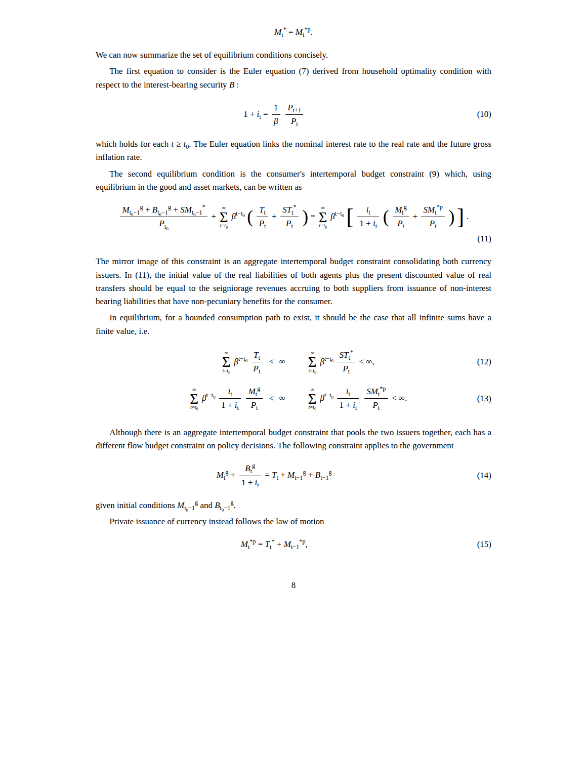Mt* = Mt*p.
We can now summarize the set of equilibrium conditions concisely.
The first equation to consider is the Euler equation (7) derived from household optimality condition with respect to the interest-bearing security B :
1 + it = 1 β Pt+1 Pt
(10)
which holds for each t ≥ t0. The Euler equation links the nominal interest rate to the real rate and the future gross inflation rate.
The second equilibrium condition is the consumer's intertemporal budget constraint (9) which, using equilibrium in the good and asset markets, can be written as
Mt0−1g + Bt0−1g + SMt0−1*Pt0 + ∞Σt=t0 βt−t0 ( Tt Pt + STt*Pt ) = ∞Σt=t0 βt−t0 [ it 1 + it ( Mtg Pt + SMt*p Pt ) ] .
(11)
The mirror image of this constraint is an aggregate intertemporal budget constraint consolidating both currency issuers. In (11), the initial value of the real liabilities of both agents plus the present discounted value of real transfers should be equal to the seigniorage revenues accruing to both suppliers from issuance of non-interest bearing liabilities that have non-pecuniary benefits for the consumer.
In equilibrium, for a bounded consumption path to exist, it should be the case that all infinite sums have a finite value, i.e.
∞Σt=t0 βt−t0 Tt Pt
<
∞ ∞Σt=t0 βt−t0 STt*Pt < ∞,
(12)
∞Σt=t0 βt−t0 it 1 + it Mtg Pt
<
∞ ∞Σt=t0 βt−t0 it 1 + it SMt*p Pt < ∞.
(13)
Although there is an aggregate intertemporal budget constraint that pools the two issuers together, each has a different flow budget constraint on policy decisions. The following constraint applies to the government
Mtg + Btg 1 + it = Tt + Mt−1g + Bt−1g
(14)
given initial conditions Mt0−1g and Bt0−1g.
Private issuance of currency instead follows the law of motion
Mt*p = Tt* + Mt−1*p,
(15)
8